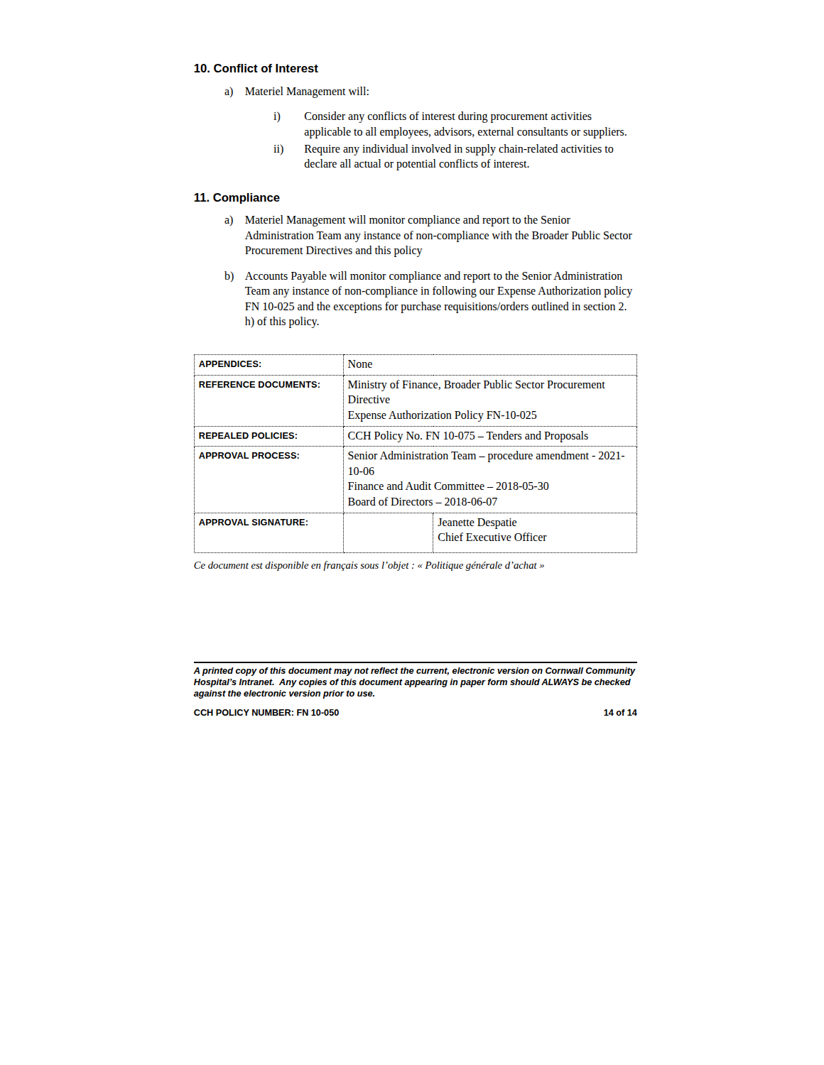10. Conflict of Interest
a)
Materiel Management will:
i)
Consider any conflicts of interest during procurement activities applicable to all employees, advisors, external consultants or suppliers.
ii)
Require any individual involved in supply chain-related activities to declare all actual or potential conflicts of interest.
11. Compliance
a)
Materiel Management will monitor compliance and report to the Senior Administration Team any instance of non-compliance with the Broader Public Sector Procurement Directives and this policy
b)
Accounts Payable will monitor compliance and report to the Senior Administration Team any instance of non-compliance in following our Expense Authorization policy FN 10-025 and the exceptions for purchase requisitions/orders outlined in section 2. h) of this policy.
| APPENDICES: | None |
| REFERENCE DOCUMENTS: | Ministry of Finance, Broader Public Sector Procurement Directive Expense Authorization Policy FN-10-025 |
| REPEALED POLICIES: | CCH Policy No. FN 10-075 – Tenders and Proposals |
| APPROVAL PROCESS: | Senior Administration Team – procedure amendment - 2021-10-06 Finance and Audit Committee – 2018-05-30 Board of Directors – 2018-06-07 |
| APPROVAL SIGNATURE: | | Jeanette Despatie Chief Executive Officer |
Ce document est disponible en français sous l’objet : « Politique générale d’achat »
A printed copy of this document may not reflect the current, electronic version on Cornwall Community Hospital’s Intranet. Any copies of this document appearing in paper form should ALWAYS be checked against the electronic version prior to use.
CCH POLICY NUMBER: FN 10-050 14 of 14